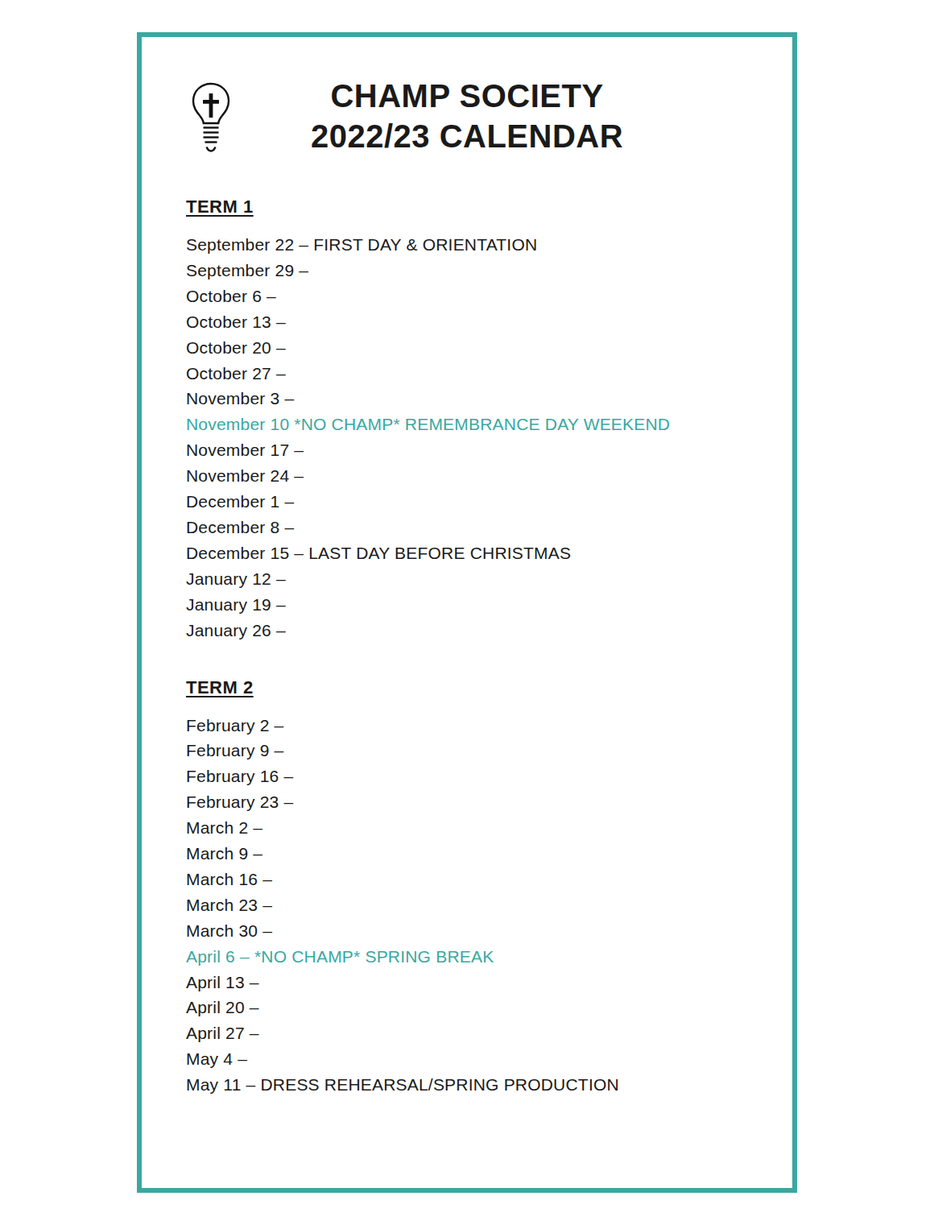CHAMP Society
2022/23 Calendar
Term 1
September 22 – First Day & Orientation
September 29 –
October 6 –
October 13 –
October 20 –
October 27 –
November 3 –
November 10 *No CHAMP* Remembrance Day Weekend
November 17 –
November 24 –
December 1 –
December 8 –
December 15 – Last Day Before Christmas
January 12 –
January 19 –
January 26 –
Term 2
February 2 –
February 9 –
February 16 –
February 23 –
March 2 –
March 9 –
March 16 –
March 23 –
March 30 –
April 6 – *No CHAMP* Spring Break
April 13 –
April 20 –
April 27 –
May 4 –
May 11 – Dress Rehearsal/Spring Production